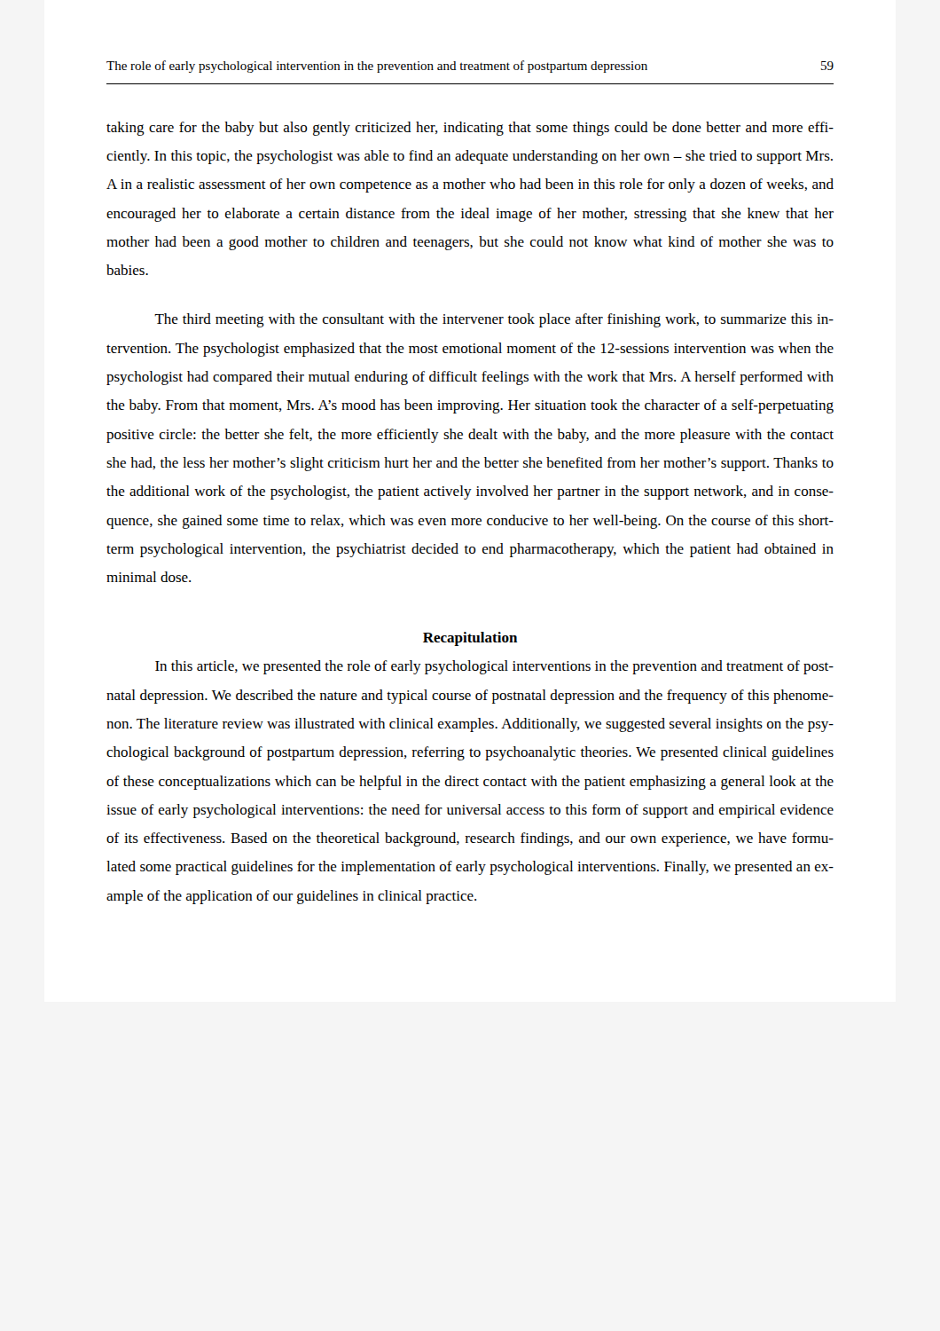The role of early psychological intervention in the prevention and treatment of postpartum depression 59
taking care for the baby but also gently criticized her, indicating that some things could be done better and more efficiently. In this topic, the psychologist was able to find an adequate understanding on her own – she tried to support Mrs. A in a realistic assessment of her own competence as a mother who had been in this role for only a dozen of weeks, and encouraged her to elaborate a certain distance from the ideal image of her mother, stressing that she knew that her mother had been a good mother to children and teenagers, but she could not know what kind of mother she was to babies.
The third meeting with the consultant with the intervener took place after finishing work, to summarize this intervention. The psychologist emphasized that the most emotional moment of the 12-sessions intervention was when the psychologist had compared their mutual enduring of difficult feelings with the work that Mrs. A herself performed with the baby. From that moment, Mrs. A’s mood has been improving. Her situation took the character of a self-perpetuating positive circle: the better she felt, the more efficiently she dealt with the baby, and the more pleasure with the contact she had, the less her mother’s slight criticism hurt her and the better she benefited from her mother’s support. Thanks to the additional work of the psychologist, the patient actively involved her partner in the support network, and in consequence, she gained some time to relax, which was even more conducive to her well-being. On the course of this short-term psychological intervention, the psychiatrist decided to end pharmacotherapy, which the patient had obtained in minimal dose.
Recapitulation
In this article, we presented the role of early psychological interventions in the prevention and treatment of postnatal depression. We described the nature and typical course of postnatal depression and the frequency of this phenomenon. The literature review was illustrated with clinical examples. Additionally, we suggested several insights on the psychological background of postpartum depression, referring to psychoanalytic theories. We presented clinical guidelines of these conceptualizations which can be helpful in the direct contact with the patient emphasizing a general look at the issue of early psychological interventions: the need for universal access to this form of support and empirical evidence of its effectiveness. Based on the theoretical background, research findings, and our own experience, we have formulated some practical guidelines for the implementation of early psychological interventions. Finally, we presented an example of the application of our guidelines in clinical practice.